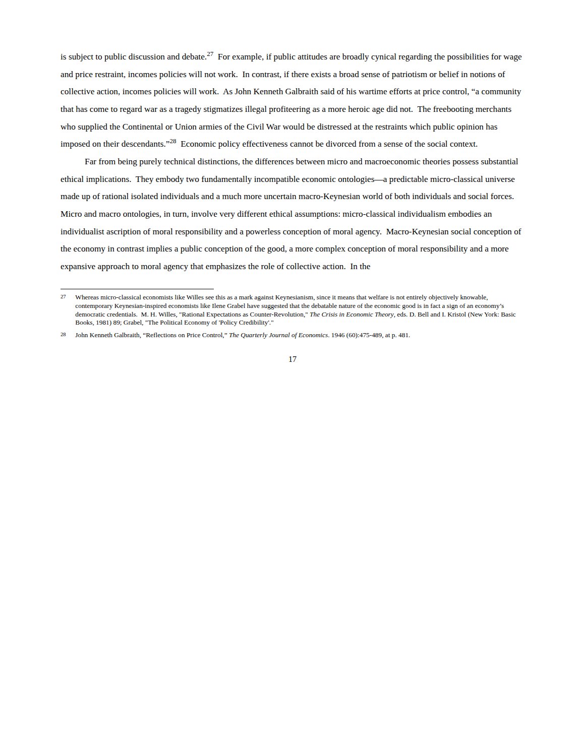is subject to public discussion and debate.27 For example, if public attitudes are broadly cynical regarding the possibilities for wage and price restraint, incomes policies will not work. In contrast, if there exists a broad sense of patriotism or belief in notions of collective action, incomes policies will work. As John Kenneth Galbraith said of his wartime efforts at price control, “a community that has come to regard war as a tragedy stigmatizes illegal profiteering as a more heroic age did not. The freebooting merchants who supplied the Continental or Union armies of the Civil War would be distressed at the restraints which public opinion has imposed on their descendants.”28 Economic policy effectiveness cannot be divorced from a sense of the social context.
Far from being purely technical distinctions, the differences between micro and macroeconomic theories possess substantial ethical implications. They embody two fundamentally incompatible economic ontologies—a predictable micro-classical universe made up of rational isolated individuals and a much more uncertain macro-Keynesian world of both individuals and social forces. Micro and macro ontologies, in turn, involve very different ethical assumptions: micro-classical individualism embodies an individualist ascription of moral responsibility and a powerless conception of moral agency. Macro-Keynesian social conception of the economy in contrast implies a public conception of the good, a more complex conception of moral responsibility and a more expansive approach to moral agency that emphasizes the role of collective action. In the
27 Whereas micro-classical economists like Willes see this as a mark against Keynesianism, since it means that welfare is not entirely objectively knowable, contemporary Keynesian-inspired economists like Ilene Grabel have suggested that the debatable nature of the economic good is in fact a sign of an economy’s democratic credentials. M. H. Willes, "Rational Expectations as Counter-Revolution," The Crisis in Economic Theory, eds. D. Bell and I. Kristol (New York: Basic Books, 1981) 89; Grabel, "The Political Economy of 'Policy Credibility'."
28 John Kenneth Galbraith, “Reflections on Price Control,” The Quarterly Journal of Economics. 1946 (60):475-489, at p. 481.
17